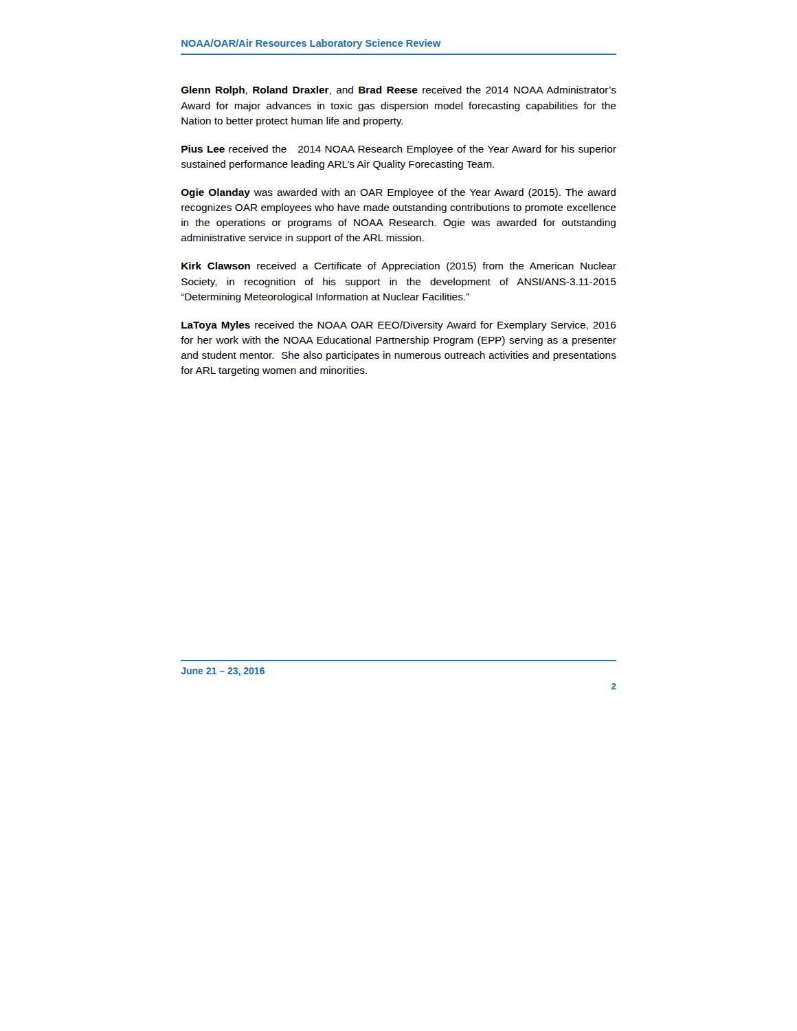NOAA/OAR/Air Resources Laboratory Science Review
Glenn Rolph, Roland Draxler, and Brad Reese received the 2014 NOAA Administrator’s Award for major advances in toxic gas dispersion model forecasting capabilities for the Nation to better protect human life and property.
Pius Lee received the 2014 NOAA Research Employee of the Year Award for his superior sustained performance leading ARL’s Air Quality Forecasting Team.
Ogie Olanday was awarded with an OAR Employee of the Year Award (2015). The award recognizes OAR employees who have made outstanding contributions to promote excellence in the operations or programs of NOAA Research. Ogie was awarded for outstanding administrative service in support of the ARL mission.
Kirk Clawson received a Certificate of Appreciation (2015) from the American Nuclear Society, in recognition of his support in the development of ANSI/ANS-3.11-2015 “Determining Meteorological Information at Nuclear Facilities.”
LaToya Myles received the NOAA OAR EEO/Diversity Award for Exemplary Service, 2016 for her work with the NOAA Educational Partnership Program (EPP) serving as a presenter and student mentor. She also participates in numerous outreach activities and presentations for ARL targeting women and minorities.
June 21 – 23, 2016
2